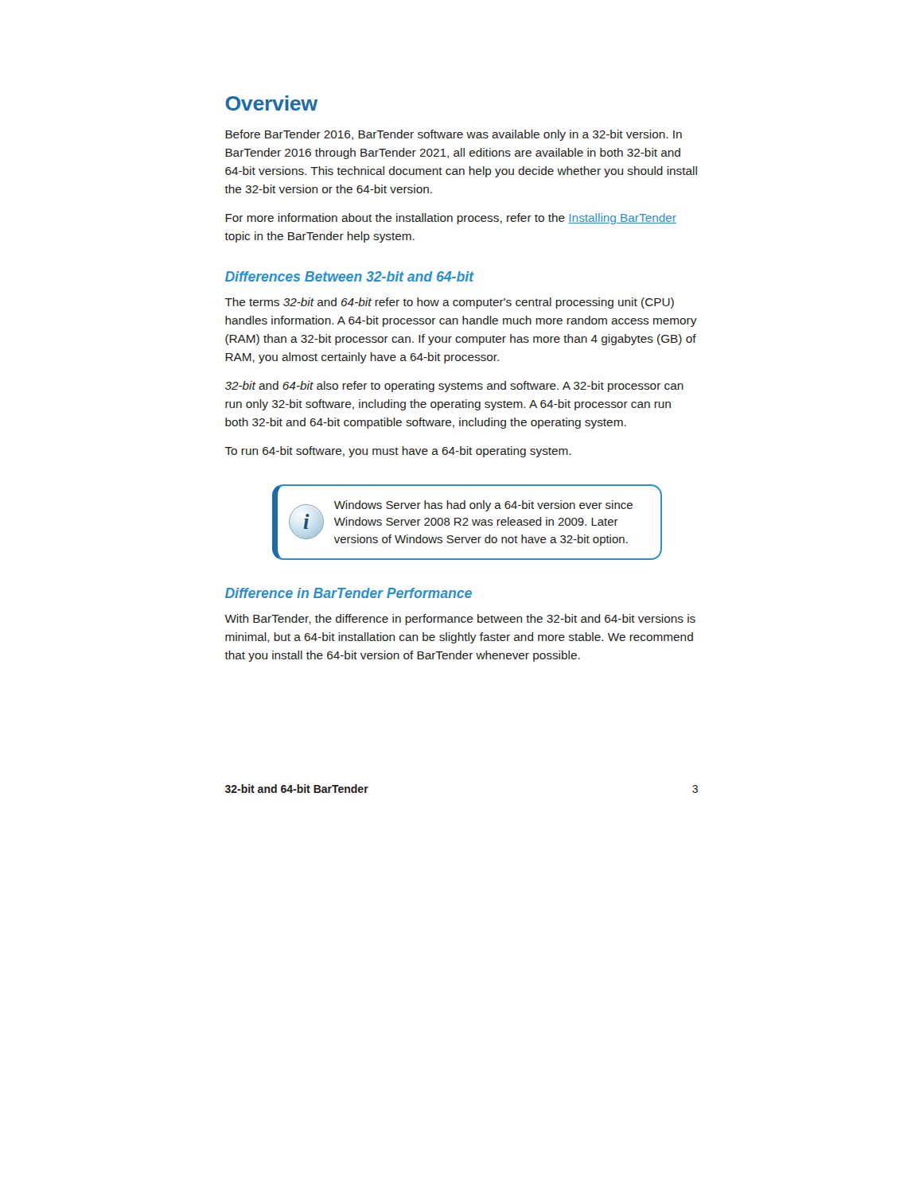Overview
Before BarTender 2016, BarTender software was available only in a 32-bit version. In BarTender 2016 through BarTender 2021, all editions are available in both 32-bit and 64-bit versions. This technical document can help you decide whether you should install the 32-bit version or the 64-bit version.
For more information about the installation process, refer to the Installing BarTender topic in the BarTender help system.
Differences Between 32-bit and 64-bit
The terms 32-bit and 64-bit refer to how a computer's central processing unit (CPU) handles information. A 64-bit processor can handle much more random access memory (RAM) than a 32-bit processor can. If your computer has more than 4 gigabytes (GB) of RAM, you almost certainly have a 64-bit processor.
32-bit and 64-bit also refer to operating systems and software. A 32-bit processor can run only 32-bit software, including the operating system. A 64-bit processor can run both 32-bit and 64-bit compatible software, including the operating system.
To run 64-bit software, you must have a 64-bit operating system.
i
Windows Server has had only a 64-bit version ever since Windows Server 2008 R2 was released in 2009. Later versions of Windows Server do not have a 32-bit option.
Difference in BarTender Performance
With BarTender, the difference in performance between the 32-bit and 64-bit versions is minimal, but a 64-bit installation can be slightly faster and more stable. We recommend that you install the 64-bit version of BarTender whenever possible.
32-bit and 64-bit BarTender 3